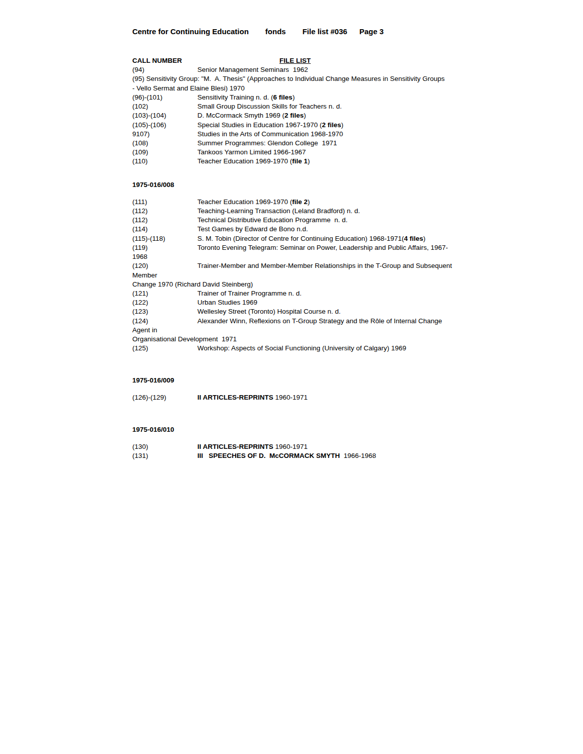Centre for Continuing Education fonds File list #036 Page 3
CALL NUMBERFILE LIST
(94) Senior Management Seminars 1962
(95) Sensitivity Group: "M. A. Thesis" (Approaches to Individual Change Measures in Sensitivity Groups
- Vello Sermat and Elaine Blesi) 1970
(96)-(101) Sensitivity Training n. d. (6 files)
(102) Small Group Discussion Skills for Teachers n. d.
(103)-(104) D. McCormack Smyth 1969 (2 files)
(105)-(106) Special Studies in Education 1967-1970 (2 files)
9107) Studies in the Arts of Communication 1968-1970
(108) Summer Programmes: Glendon College 1971
(109) Tankoos Yarmon Limited 1966-1967
(110) Teacher Education 1969-1970 (file 1)
1975-016/008
(111) Teacher Education 1969-1970 (file 2)
(112) Teaching-Learning Transaction (Leland Bradford) n. d.
(112) Technical Distributive Education Programme n. d.
(114) Test Games by Edward de Bono n.d.
(115)-(118) S. M. Tobin (Director of Centre for Continuing Education) 1968-1971(4 files)
(119) Toronto Evening Telegram: Seminar on Power, Leadership and Public Affairs, 1967-1968
(120) Trainer-Member and Member-Member Relationships in the T-Group and Subsequent Member
Change 1970 (Richard David Steinberg)
(121) Trainer of Trainer Programme n. d.
(122) Urban Studies 1969
(123) Wellesley Street (Toronto) Hospital Course n. d.
(124) Alexander Winn, Reflexions on T-Group Strategy and the Rôle of Internal Change Agent in
Organisational Development 1971
(125) Workshop: Aspects of Social Functioning (University of Calgary) 1969
1975-016/009
(126)-(129) II ARTICLES-REPRINTS 1960-1971
1975-016/010
(130) II ARTICLES-REPRINTS 1960-1971
(131) III SPEECHES OF D. McCORMACK SMYTH 1966-1968